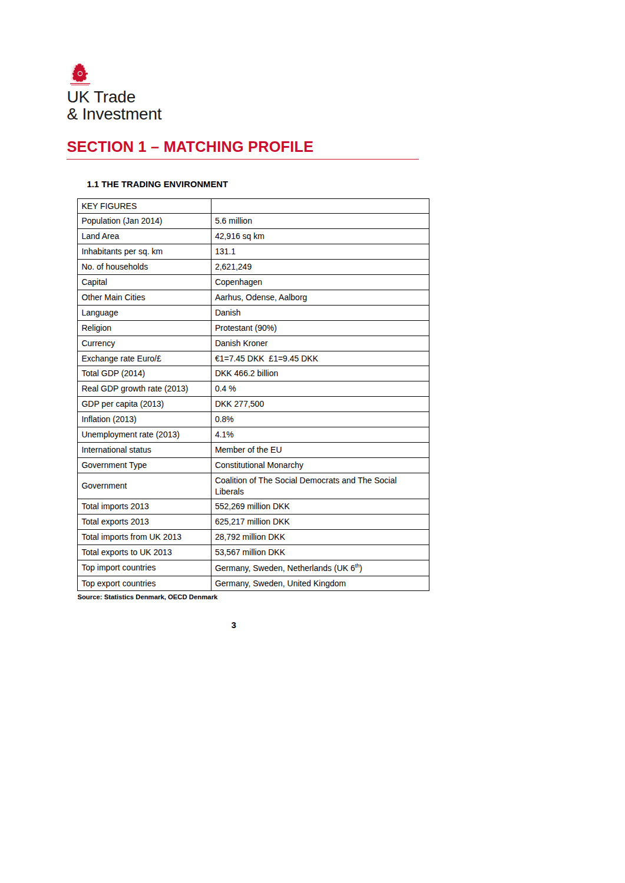UK Trade& Investment
SECTION 1 – MATCHING PROFILE
1.1 THE TRADING ENVIRONMENT
| KEY FIGURES | |
| Population (Jan 2014) | 5.6 million |
| Land Area | 42,916 sq km |
| Inhabitants per sq. km | 131.1 |
| No. of households | 2,621,249 |
| Capital | Copenhagen |
| Other Main Cities | Aarhus, Odense, Aalborg |
| Language | Danish |
| Religion | Protestant (90%) |
| Currency | Danish Kroner |
| Exchange rate Euro/£ | €1=7.45 DKK £1=9.45 DKK |
| Total GDP (2014) | DKK 466.2 billion |
| Real GDP growth rate (2013) | 0.4 % |
| GDP per capita (2013) | DKK 277,500 |
| Inflation (2013) | 0.8% |
| Unemployment rate (2013) | 4.1% |
| International status | Member of the EU |
| Government Type | Constitutional Monarchy |
| Government | Coalition of The Social Democrats and The Social Liberals |
| Total imports 2013 | 552,269 million DKK |
| Total exports 2013 | 625,217 million DKK |
| Total imports from UK 2013 | 28,792 million DKK |
| Total exports to UK 2013 | 53,567 million DKK |
| Top import countries | Germany, Sweden, Netherlands (UK 6 th ) |
| Top export countries | Germany, Sweden, United Kingdom |
Source: Statistics Denmark, OECD Denmark
3